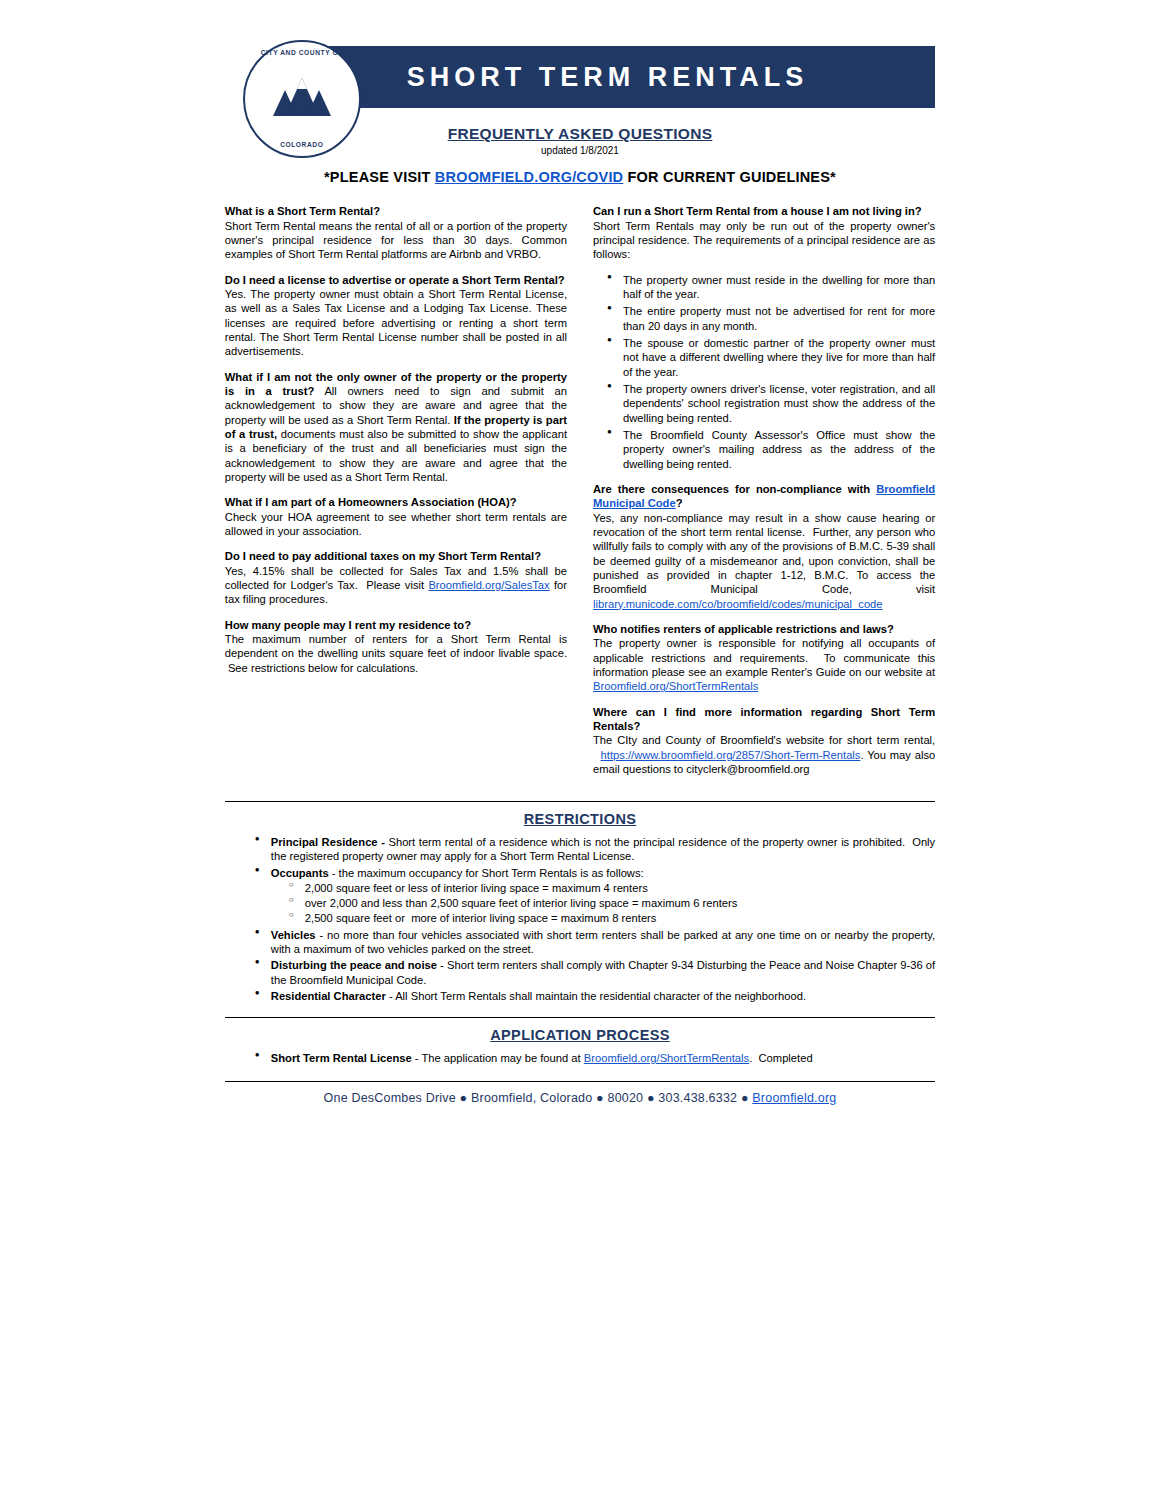Short Term Rentals
CITY AND COUNTY OF
COLORADO
FREQUENTLY ASKED QUESTIONS
updated 1/8/2021
*PLEASE VISIT BROOMFIELD.ORG/COVID FOR CURRENT GUIDELINES*
What is a Short Term Rental?
Short Term Rental means the rental of all or a portion of the property owner's principal residence for less than 30 days. Common examples of Short Term Rental platforms are Airbnb and VRBO.
Do I need a license to advertise or operate a Short Term Rental?
Yes. The property owner must obtain a Short Term Rental License, as well as a Sales Tax License and a Lodging Tax License. These licenses are required before advertising or renting a short term rental. The Short Term Rental License number shall be posted in all advertisements.
What if I am not the only owner of the property or the property is in a trust? All owners need to sign and submit an acknowledgement to show they are aware and agree that the property will be used as a Short Term Rental. If the property is part of a trust, documents must also be submitted to show the applicant is a beneficiary of the trust and all beneficiaries must sign the acknowledgement to show they are aware and agree that the property will be used as a Short Term Rental.
What if I am part of a Homeowners Association (HOA)?
Check your HOA agreement to see whether short term rentals are allowed in your association.
Do I need to pay additional taxes on my Short Term Rental?
Yes, 4.15% shall be collected for Sales Tax and 1.5% shall be collected for Lodger's Tax. Please visit Broomfield.org/SalesTax for tax filing procedures.
How many people may I rent my residence to?
The maximum number of renters for a Short Term Rental is dependent on the dwelling units square feet of indoor livable space. See restrictions below for calculations.
Can I run a Short Term Rental from a house I am not living in?
Short Term Rentals may only be run out of the property owner's principal residence. The requirements of a principal residence are as follows:
The property owner must reside in the dwelling for more than half of the year.
The entire property must not be advertised for rent for more than 20 days in any month.
The spouse or domestic partner of the property owner must not have a different dwelling where they live for more than half of the year.
The property owners driver's license, voter registration, and all dependents' school registration must show the address of the dwelling being rented.
The Broomfield County Assessor's Office must show the property owner's mailing address as the address of the dwelling being rented.
Are there consequences for non-compliance with Broomfield Municipal Code?
Yes, any non-compliance may result in a show cause hearing or revocation of the short term rental license. Further, any person who willfully fails to comply with any of the provisions of B.M.C. 5-39 shall be deemed guilty of a misdemeanor and, upon conviction, shall be punished as provided in chapter 1-12, B.M.C. To access the Broomfield Municipal Code, visit library.municode.com/co/broomfield/codes/municipal_code
Who notifies renters of applicable restrictions and laws?
The property owner is responsible for notifying all occupants of applicable restrictions and requirements. To communicate this information please see an example Renter's Guide on our website at Broomfield.org/ShortTermRentals
Where can I find more information regarding Short Term Rentals?
The CIty and County of Broomfield's website for short term rental, https://www.broomfield.org/2857/Short-Term-Rentals. You may also email questions to cityclerk@broomfield.org
RESTRICTIONS
Principal Residence - Short term rental of a residence which is not the principal residence of the property owner is prohibited. Only the registered property owner may apply for a Short Term Rental License.
Occupants - the maximum occupancy for Short Term Rentals is as follows:
2,000 square feet or less of interior living space = maximum 4 renters
over 2,000 and less than 2,500 square feet of interior living space = maximum 6 renters
2,500 square feet or more of interior living space = maximum 8 renters
Vehicles - no more than four vehicles associated with short term renters shall be parked at any one time on or nearby the property, with a maximum of two vehicles parked on the street.
Disturbing the peace and noise - Short term renters shall comply with Chapter 9-34 Disturbing the Peace and Noise Chapter 9-36 of the Broomfield Municipal Code.
Residential Character - All Short Term Rentals shall maintain the residential character of the neighborhood.
APPLICATION PROCESS
Short Term Rental License - The application may be found at Broomfield.org/ShortTermRentals. Completed
One DesCombes Drive ● Broomfield, Colorado ● 80020 ● 303.438.6332 ● Broomfield.org